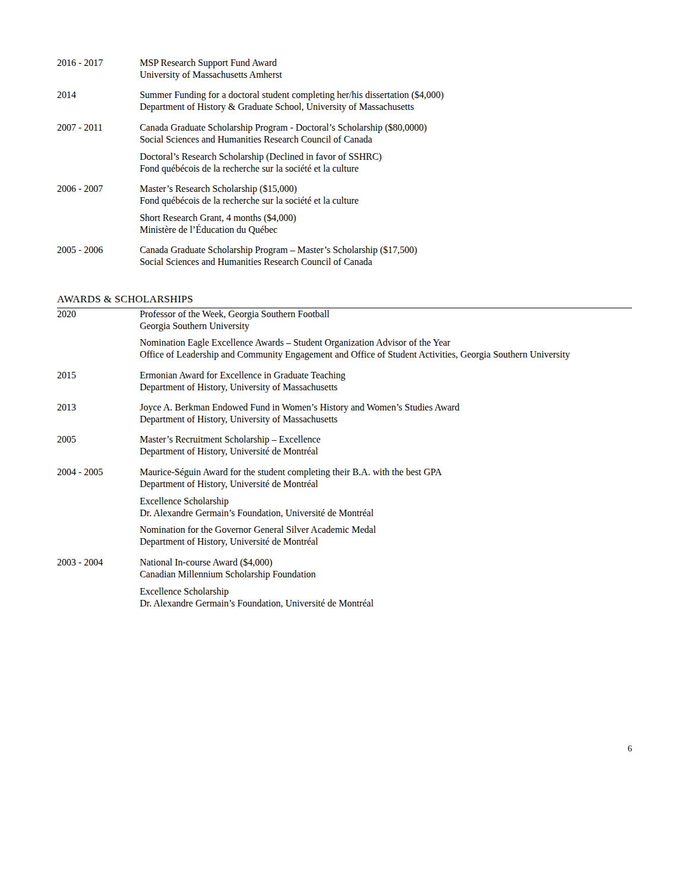| 2016 - 2017 | MSP Research Support Fund Award University of Massachusetts Amherst |
| 2014 | Summer Funding for a doctoral student completing her/his dissertation ($4,000) Department of History & Graduate School, University of Massachusetts |
| 2007 - 2011 | Canada Graduate Scholarship Program - Doctoral’s Scholarship ($80,0000) Social Sciences and Humanities Research Council of Canada Doctoral’s Research Scholarship (Declined in favor of SSHRC) Fond québécois de la recherche sur la société et la culture |
| 2006 - 2007 | Master’s Research Scholarship ($15,000) Fond québécois de la recherche sur la société et la culture Short Research Grant, 4 months ($4,000) Ministère de l’Éducation du Québec |
| 2005 - 2006 | Canada Graduate Scholarship Program – Master’s Scholarship ($17,500) Social Sciences and Humanities Research Council of Canada |
AWARDS & SCHOLARSHIPS
| 2020 | Professor of the Week, Georgia Southern Football Georgia Southern University Nomination Eagle Excellence Awards – Student Organization Advisor of the Year Office of Leadership and Community Engagement and Office of Student Activities, Georgia Southern University |
| 2015 | Ermonian Award for Excellence in Graduate Teaching Department of History, University of Massachusetts |
| 2013 | Joyce A. Berkman Endowed Fund in Women’s History and Women’s Studies Award Department of History, University of Massachusetts |
| 2005 | Master’s Recruitment Scholarship – Excellence Department of History, Université de Montréal |
| 2004 - 2005 | Maurice-Séguin Award for the student completing their B.A. with the best GPA Department of History, Université de Montréal Excellence Scholarship Dr. Alexandre Germain’s Foundation, Université de Montréal Nomination for the Governor General Silver Academic Medal Department of History, Université de Montréal |
| 2003 - 2004 | National In-course Award ($4,000) Canadian Millennium Scholarship Foundation Excellence Scholarship Dr. Alexandre Germain’s Foundation, Université de Montréal |
6